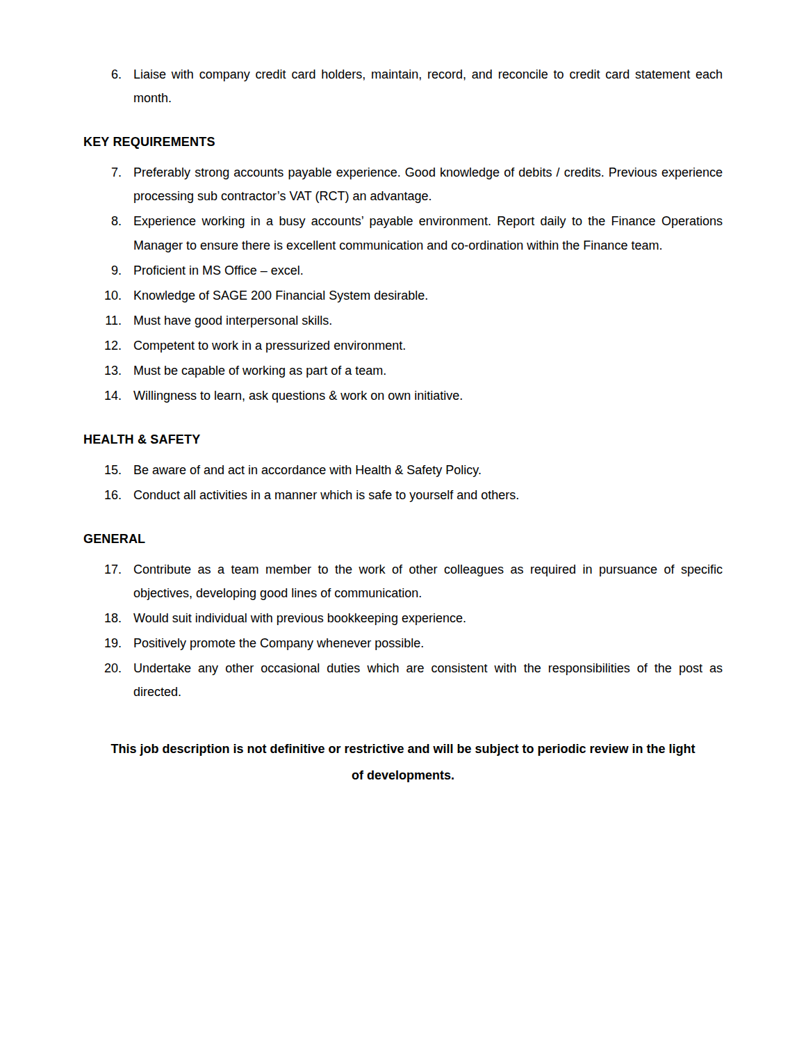Liaise with company credit card holders, maintain, record, and reconcile to credit card statement each month.
KEY REQUIREMENTS
Preferably strong accounts payable experience. Good knowledge of debits / credits. Previous experience processing sub contractor’s VAT (RCT) an advantage.
Experience working in a busy accounts’ payable environment. Report daily to the Finance Operations Manager to ensure there is excellent communication and co-ordination within the Finance team.
Proficient in MS Office – excel.
Knowledge of SAGE 200 Financial System desirable.
Must have good interpersonal skills.
Competent to work in a pressurized environment.
Must be capable of working as part of a team.
Willingness to learn, ask questions & work on own initiative.
HEALTH & SAFETY
Be aware of and act in accordance with Health & Safety Policy.
Conduct all activities in a manner which is safe to yourself and others.
GENERAL
Contribute as a team member to the work of other colleagues as required in pursuance of specific objectives, developing good lines of communication.
Would suit individual with previous bookkeeping experience.
Positively promote the Company whenever possible.
Undertake any other occasional duties which are consistent with the responsibilities of the post as directed.
This job description is not definitive or restrictive and will be subject to periodic review in the light of developments.